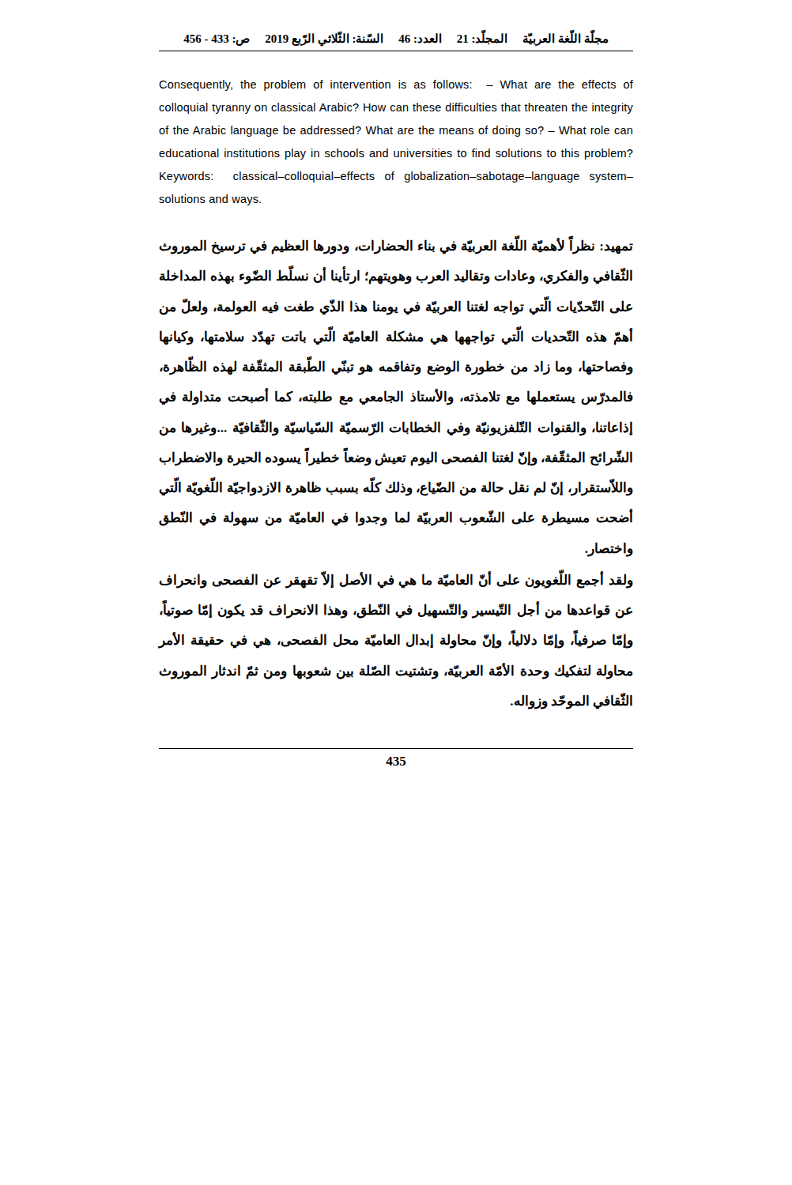مجلّة اللّغة العربيّة المجلّد: 21 العدد: 46 السّنة: الثّلاثي الرّبع 2019 ص: 433 - 456
Consequently, the problem of intervention is as follows: – What are the effects of colloquial tyranny on classical Arabic? How can these difficulties that threaten the integrity of the Arabic language be addressed? What are the means of doing so? – What role can educational institutions play in schools and universities to find solutions to this problem? Keywords: classical–colloquial–effects of globalization–sabotage–language system–solutions and ways.
تمهيد: نظراً لأهميّة اللّغة العربيّة في بناء الحضارات، ودورها العظيم في ترسيخ الموروث الثّقافي والفكري، وعادات وتقاليد العرب وهويتهم؛ ارتأينا أن نسلّط الضّوء بهذه المداخلة على التّحدّيات الّتي تواجه لغتنا العربيّة في يومنا هذا الذّي طغت فيه العولمة، ولعلّ من أهمّ هذه التّحديات الّتي تواجهها هي مشكلة العاميّة الّتي باتت تهدّد سلامتها، وكيانها وفصاحتها، وما زاد من خطورة الوضع وتفاقمه هو تبنّي الطّبقة المثقّفة لهذه الظّاهرة، فالمدرّس يستعملها مع تلامذته، والأستاذ الجامعي مع طلبته، كما أصبحت متداولة في إذاعاتنا، والقنوات التّلفزيونيّة وفي الخطابات الرّسميّة السّياسيّة والثّقافيّة ...وغيرها من الشّرائح المثقّفة، وإنّ لغتنا الفصحى اليوم تعيش وضعاً خطيراً يسوده الحيرة والاضطراب واللاّستقرار، إنّ لم نقل حالة من الضّياع، وذلك كلّه بسبب ظاهرة الازدواجيّة اللّغويّة الّتي أضحت مسيطرة على الشّعوب العربيّة لما وجدوا في العاميّة من سهولة في النّطق واختصار.
ولقد أجمع اللّغويون على أنّ العاميّة ما هي في الأصل إلاّ تقهقر عن الفصحى وانحراف عن قواعدها من أجل التّيسير والتّسهيل في النّطق، وهذا الانحراف قد يكون إمّا صوتياً، وإمّا صرفياً، وإمّا دلالياً، وإنّ محاولة إبدال العاميّة محل الفصحى، هي في حقيقة الأمر محاولة لتفكيك وحدة الأمّة العربيّة، وتشتيت الصّلة بين شعوبها ومن ثمّ اندثار الموروث الثّقافي الموحّد وزواله.
435